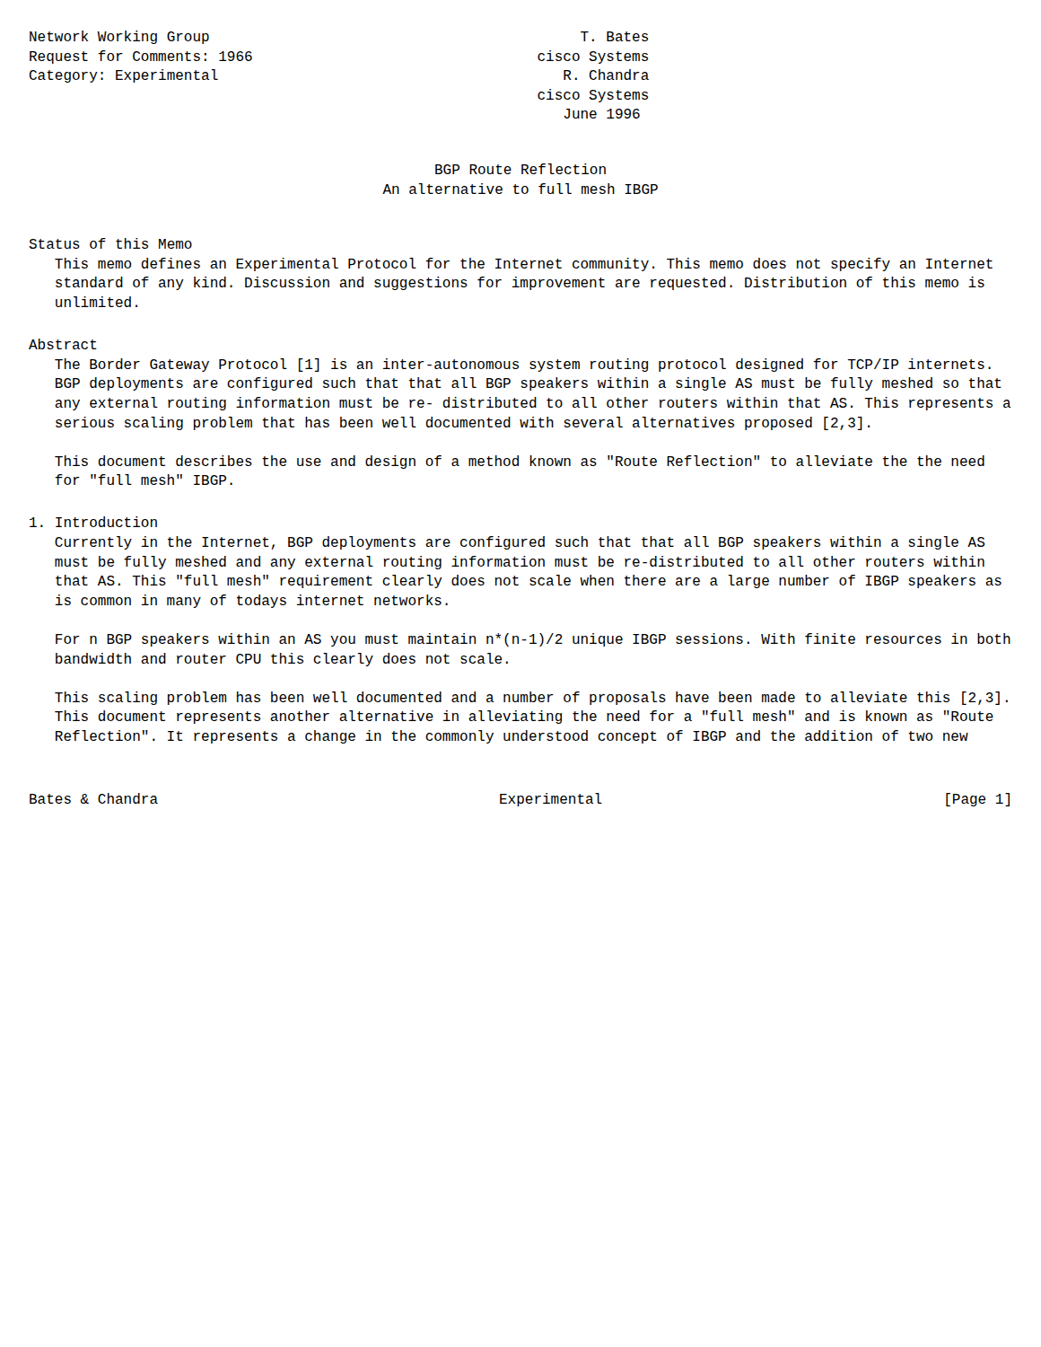Network Working Group                                           T. Bates
Request for Comments: 1966                                 cisco Systems
Category: Experimental                                        R. Chandra
                                                           cisco Systems
                                                              June 1996
BGP Route Reflection
An alternative to full mesh IBGP
Status of this Memo
This memo defines an Experimental Protocol for the Internet community. This memo does not specify an Internet standard of any kind. Discussion and suggestions for improvement are requested. Distribution of this memo is unlimited.
Abstract
The Border Gateway Protocol [1] is an inter-autonomous system routing protocol designed for TCP/IP internets. BGP deployments are configured such that that all BGP speakers within a single AS must be fully meshed so that any external routing information must be re- distributed to all other routers within that AS. This represents a serious scaling problem that has been well documented with several alternatives proposed [2,3].
This document describes the use and design of a method known as "Route Reflection" to alleviate the the need for "full mesh" IBGP.
1. Introduction
Currently in the Internet, BGP deployments are configured such that that all BGP speakers within a single AS must be fully meshed and any external routing information must be re-distributed to all other routers within that AS. This "full mesh" requirement clearly does not scale when there are a large number of IBGP speakers as is common in many of todays internet networks.
For n BGP speakers within an AS you must maintain n*(n-1)/2 unique IBGP sessions. With finite resources in both bandwidth and router CPU this clearly does not scale.
This scaling problem has been well documented and a number of proposals have been made to alleviate this [2,3]. This document represents another alternative in alleviating the need for a "full mesh" and is known as "Route Reflection". It represents a change in the commonly understood concept of IBGP and the addition of two new
Bates & Chandra Experimental [Page 1]